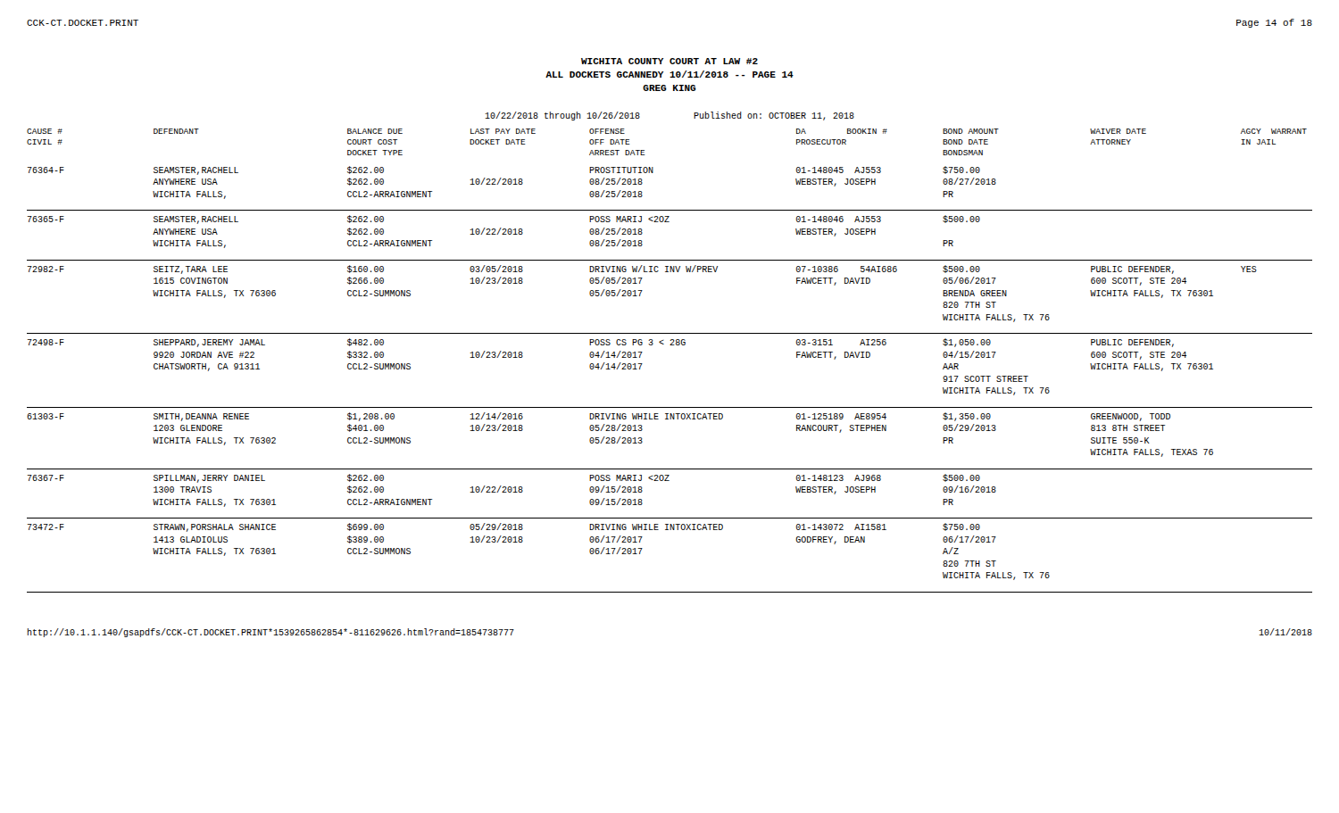CCK-CT.DOCKET.PRINT
Page 14 of 18
WICHITA COUNTY COURT AT LAW #2
ALL DOCKETS GCANNEDY 10/11/2018 -- PAGE 14
GREG KING
10/22/2018 through 10/26/2018 Published on: OCTOBER 11, 2018
| CAUSE # CIVIL # | DEFENDANT | BALANCE DUE COURT COST DOCKET TYPE | LAST PAY DATE DOCKET DATE | OFFENSE OFF DATE ARREST DATE | DA BOOKIN # PROSECUTOR | BOND AMOUNT BOND DATE BONDSMAN | WAIVER DATE ATTORNEY | AGCY WARRANT IN JAIL |
| --- | --- | --- | --- | --- | --- | --- | --- | --- |
| 76364-F | SEAMSTER,RACHELL ANYWHERE USA WICHITA FALLS, | $262.00 $262.00 CCL2-ARRAIGNMENT | 10/22/2018 | PROSTITUTION 08/25/2018 08/25/2018 | 01-148045 AJ553 WEBSTER, JOSEPH | $750.00 08/27/2018 PR | | |
| 76365-F | SEAMSTER,RACHELL ANYWHERE USA WICHITA FALLS, | $262.00 $262.00 CCL2-ARRAIGNMENT | 10/22/2018 | POSS MARIJ <2OZ 08/25/2018 08/25/2018 | 01-148046 AJ553 WEBSTER, JOSEPH | $500.00 PR | | |
| 72982-F | SEITZ,TARA LEE 1615 COVINGTON WICHITA FALLS, TX 76306 | $160.00 $266.00 CCL2-SUMMONS | 03/05/2018 10/23/2018 | DRIVING W/LIC INV W/PREV 05/05/2017 05/05/2017 | 07-10386 54AI686 FAWCETT, DAVID | $500.00 05/06/2017 BRENDA GREEN 820 7TH ST WICHITA FALLS, TX 76 | PUBLIC DEFENDER, 600 SCOTT, STE 204 WICHITA FALLS, TX 76301 | YES |
| 72498-F | SHEPPARD,JEREMY JAMAL 9920 JORDAN AVE #22 CHATSWORTH, CA 91311 | $482.00 $332.00 CCL2-SUMMONS | 10/23/2018 | POSS CS PG 3 < 28G 04/14/2017 04/14/2017 | 03-3151 AI256 FAWCETT, DAVID | $1,050.00 04/15/2017 AAR 917 SCOTT STREET WICHITA FALLS, TX 76 | PUBLIC DEFENDER, 600 SCOTT, STE 204 WICHITA FALLS, TX 76301 | |
| 61303-F | SMITH,DEANNA RENEE 1203 GLENDORE WICHITA FALLS, TX 76302 | $1,208.00 $401.00 CCL2-SUMMONS | 12/14/2016 10/23/2018 | DRIVING WHILE INTOXICATED 05/28/2013 05/28/2013 | 01-125189 AE8954 RANCOURT, STEPHEN | $1,350.00 05/29/2013 PR | GREENWOOD, TODD 813 8TH STREET SUITE 550-K WICHITA FALLS, TEXAS 76 | |
| 76367-F | SPILLMAN,JERRY DANIEL 1300 TRAVIS WICHITA FALLS, TX 76301 | $262.00 $262.00 CCL2-ARRAIGNMENT | 10/22/2018 | POSS MARIJ <2OZ 09/15/2018 09/15/2018 | 01-148123 AJ968 WEBSTER, JOSEPH | $500.00 09/16/2018 PR | | |
| 73472-F | STRAWN,PORSHALA SHANICE 1413 GLADIOLUS WICHITA FALLS, TX 76301 | $699.00 $389.00 CCL2-SUMMONS | 05/29/2018 10/23/2018 | DRIVING WHILE INTOXICATED 06/17/2017 06/17/2017 | 01-143072 AI1581 GODFREY, DEAN | $750.00 06/17/2017 A/Z 820 7TH ST WICHITA FALLS, TX 76 | | |
http://10.1.1.140/gsapdfs/CCK-CT.DOCKET.PRINT*1539265862854*-811629626.html?rand=1854738777
10/11/2018